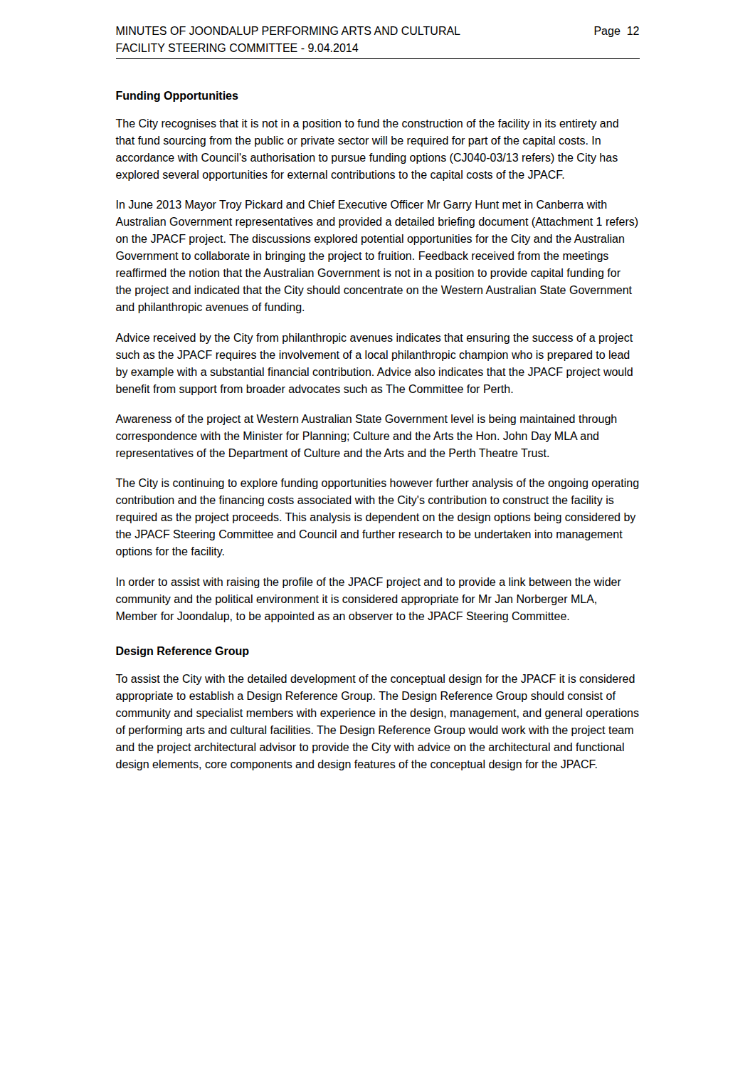| MINUTES OF JOONDALUP PERFORMING ARTS AND CULTURAL FACILITY STEERING COMMITTEE - 9.04.2014 | Page 12 |
Funding Opportunities
The City recognises that it is not in a position to fund the construction of the facility in its entirety and that fund sourcing from the public or private sector will be required for part of the capital costs. In accordance with Council's authorisation to pursue funding options (CJ040-03/13 refers) the City has explored several opportunities for external contributions to the capital costs of the JPACF.
In June 2013 Mayor Troy Pickard and Chief Executive Officer Mr Garry Hunt met in Canberra with Australian Government representatives and provided a detailed briefing document (Attachment 1 refers) on the JPACF project. The discussions explored potential opportunities for the City and the Australian Government to collaborate in bringing the project to fruition. Feedback received from the meetings reaffirmed the notion that the Australian Government is not in a position to provide capital funding for the project and indicated that the City should concentrate on the Western Australian State Government and philanthropic avenues of funding.
Advice received by the City from philanthropic avenues indicates that ensuring the success of a project such as the JPACF requires the involvement of a local philanthropic champion who is prepared to lead by example with a substantial financial contribution. Advice also indicates that the JPACF project would benefit from support from broader advocates such as The Committee for Perth.
Awareness of the project at Western Australian State Government level is being maintained through correspondence with the Minister for Planning; Culture and the Arts the Hon. John Day MLA and representatives of the Department of Culture and the Arts and the Perth Theatre Trust.
The City is continuing to explore funding opportunities however further analysis of the ongoing operating contribution and the financing costs associated with the City's contribution to construct the facility is required as the project proceeds. This analysis is dependent on the design options being considered by the JPACF Steering Committee and Council and further research to be undertaken into management options for the facility.
In order to assist with raising the profile of the JPACF project and to provide a link between the wider community and the political environment it is considered appropriate for Mr Jan Norberger MLA, Member for Joondalup, to be appointed as an observer to the JPACF Steering Committee.
Design Reference Group
To assist the City with the detailed development of the conceptual design for the JPACF it is considered appropriate to establish a Design Reference Group. The Design Reference Group should consist of community and specialist members with experience in the design, management, and general operations of performing arts and cultural facilities. The Design Reference Group would work with the project team and the project architectural advisor to provide the City with advice on the architectural and functional design elements, core components and design features of the conceptual design for the JPACF.